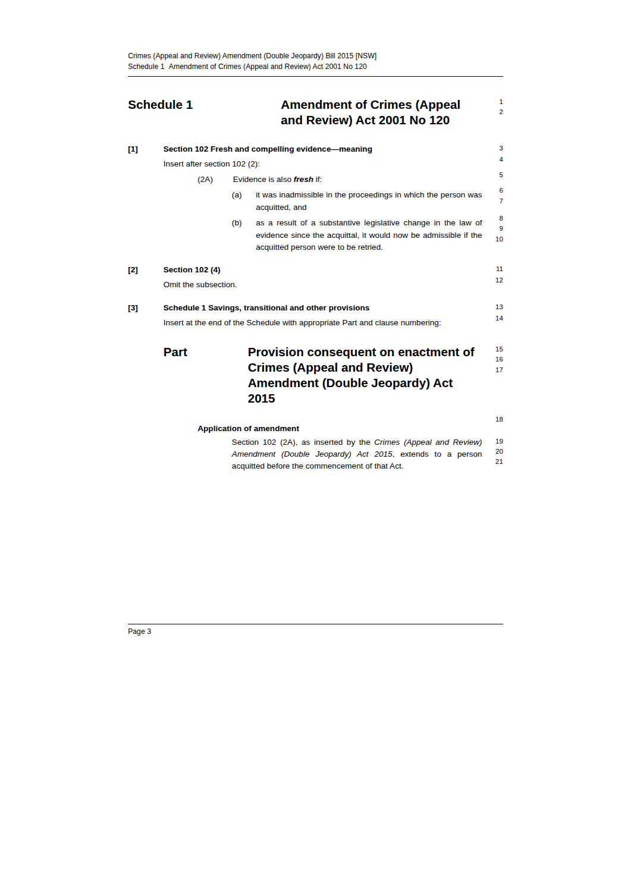Crimes (Appeal and Review) Amendment (Double Jeopardy) Bill 2015 [NSW]
Schedule 1 Amendment of Crimes (Appeal and Review) Act 2001 No 120
Schedule 1
Amendment of Crimes (Appeal and Review) Act 2001 No 120
1
2
[1]
Section 102 Fresh and compelling evidence—meaning
3
Insert after section 102 (2):
4
(2A)
Evidence is also fresh if:
5
(a)
it was inadmissible in the proceedings in which the person was acquitted, and
6
7
(b)
as a result of a substantive legislative change in the law of evidence since the acquittal, it would now be admissible if the acquitted person were to be retried.
8
9
10
[2]
Section 102 (4)
11
Omit the subsection.
12
[3]
Schedule 1 Savings, transitional and other provisions
13
Insert at the end of the Schedule with appropriate Part and clause numbering:
14
Part
Provision consequent on enactment of Crimes (Appeal and Review) Amendment (Double Jeopardy) Act 2015
15
16
17
Application of amendment
18
Section 102 (2A), as inserted by the Crimes (Appeal and Review) Amendment (Double Jeopardy) Act 2015, extends to a person acquitted before the commencement of that Act.
19
20
21
Page 3